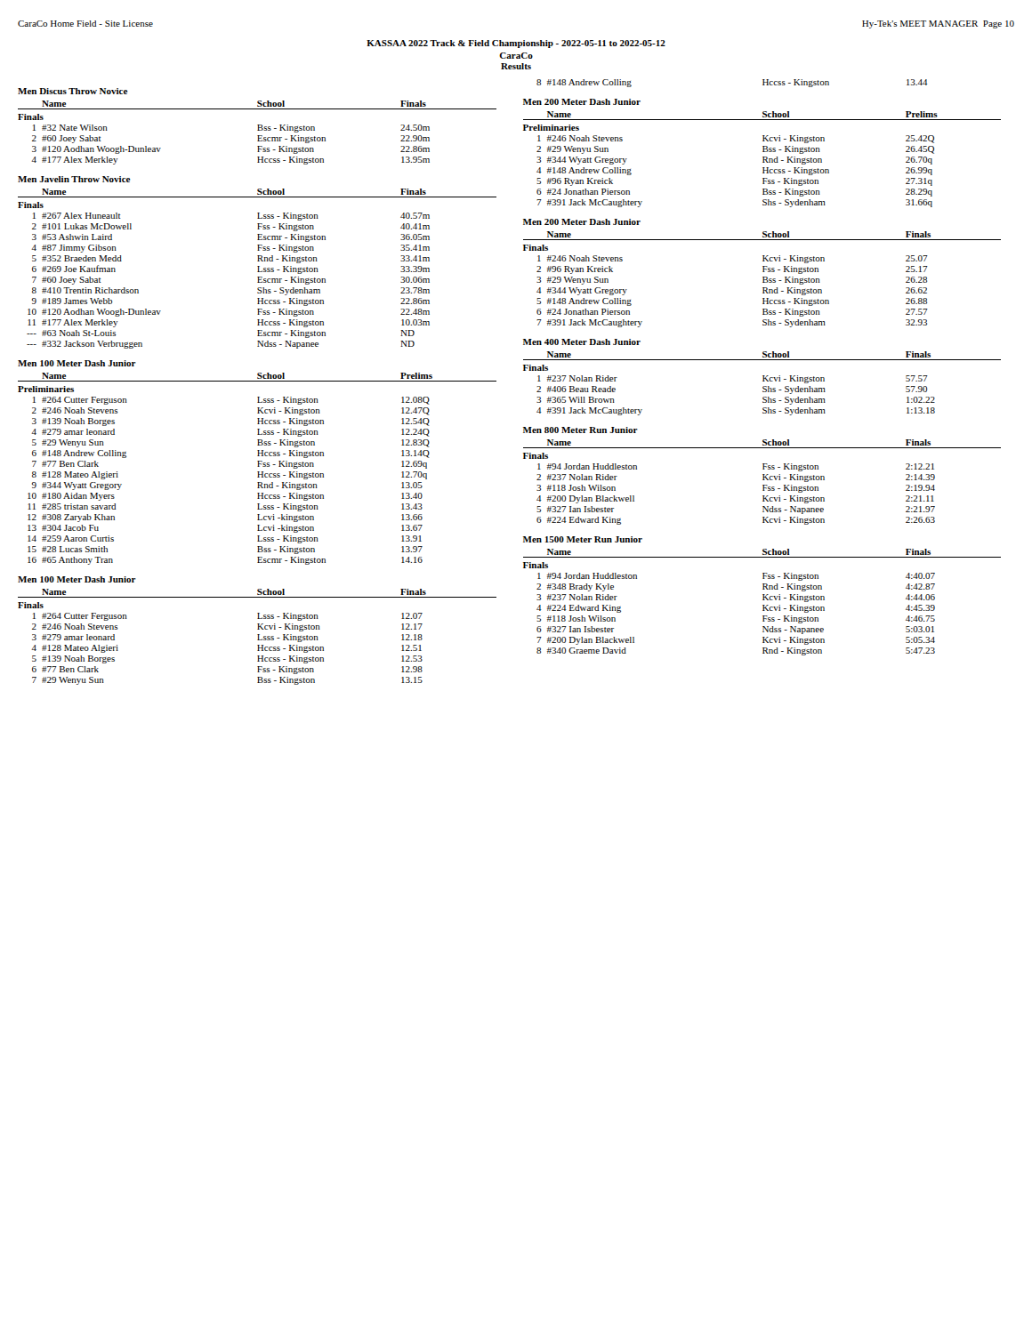CaraCo Home Field - Site License
Hy-Tek's MEET MANAGER Page 10
KASSAA 2022 Track & Field Championship - 2022-05-11 to 2022-05-12
CaraCo
Results
Men Discus Throw Novice
| | Name | School | Finals |
| --- | --- | --- | --- |
| Finals |
| 1 | #32 Nate Wilson | Bss - Kingston | 24.50m |
| 2 | #60 Joey Sabat | Escmr - Kingston | 22.90m |
| 3 | #120 Aodhan Woogh-Dunleav | Fss - Kingston | 22.86m |
| 4 | #177 Alex Merkley | Hccss - Kingston | 13.95m |
Men Javelin Throw Novice
| | Name | School | Finals |
| --- | --- | --- | --- |
| Finals |
| 1 | #267 Alex Huneault | Lsss - Kingston | 40.57m |
| 2 | #101 Lukas McDowell | Fss - Kingston | 40.41m |
| 3 | #53 Ashwin Laird | Escmr - Kingston | 36.05m |
| 4 | #87 Jimmy Gibson | Fss - Kingston | 35.41m |
| 5 | #352 Braeden Medd | Rnd - Kingston | 33.41m |
| 6 | #269 Joe Kaufman | Lsss - Kingston | 33.39m |
| 7 | #60 Joey Sabat | Escmr - Kingston | 30.06m |
| 8 | #410 Trentin Richardson | Shs - Sydenham | 23.78m |
| 9 | #189 James Webb | Hccss - Kingston | 22.86m |
| 10 | #120 Aodhan Woogh-Dunleav | Fss - Kingston | 22.48m |
| 11 | #177 Alex Merkley | Hccss - Kingston | 10.03m |
| --- | #63 Noah St-Louis | Escmr - Kingston | ND |
| --- | #332 Jackson Verbruggen | Ndss - Napanee | ND |
Men 100 Meter Dash Junior
| | Name | School | Prelims |
| --- | --- | --- | --- |
| Preliminaries |
| 1 | #264 Cutter Ferguson | Lsss - Kingston | 12.08Q |
| 2 | #246 Noah Stevens | Kcvi - Kingston | 12.47Q |
| 3 | #139 Noah Borges | Hccss - Kingston | 12.54Q |
| 4 | #279 amar leonard | Lsss - Kingston | 12.24Q |
| 5 | #29 Wenyu Sun | Bss - Kingston | 12.83Q |
| 6 | #148 Andrew Colling | Hccss - Kingston | 13.14Q |
| 7 | #77 Ben Clark | Fss - Kingston | 12.69q |
| 8 | #128 Mateo Algieri | Hccss - Kingston | 12.70q |
| 9 | #344 Wyatt Gregory | Rnd - Kingston | 13.05 |
| 10 | #180 Aidan Myers | Hccss - Kingston | 13.40 |
| 11 | #285 tristan savard | Lsss - Kingston | 13.43 |
| 12 | #308 Zaryab Khan | Lcvi -kingston | 13.66 |
| 13 | #304 Jacob Fu | Lcvi -kingston | 13.67 |
| 14 | #259 Aaron Curtis | Lsss - Kingston | 13.91 |
| 15 | #28 Lucas Smith | Bss - Kingston | 13.97 |
| 16 | #65 Anthony Tran | Escmr - Kingston | 14.16 |
Men 100 Meter Dash Junior
| | Name | School | Finals |
| --- | --- | --- | --- |
| Finals |
| 1 | #264 Cutter Ferguson | Lsss - Kingston | 12.07 |
| 2 | #246 Noah Stevens | Kcvi - Kingston | 12.17 |
| 3 | #279 amar leonard | Lsss - Kingston | 12.18 |
| 4 | #128 Mateo Algieri | Hccss - Kingston | 12.51 |
| 5 | #139 Noah Borges | Hccss - Kingston | 12.53 |
| 6 | #77 Ben Clark | Fss - Kingston | 12.98 |
| 7 | #29 Wenyu Sun | Bss - Kingston | 13.15 |
| 8 | #148 Andrew Colling | Hccss - Kingston | 13.44 |
Men 200 Meter Dash Junior
| | Name | School | Prelims |
| --- | --- | --- | --- |
| Preliminaries |
| 1 | #246 Noah Stevens | Kcvi - Kingston | 25.42Q |
| 2 | #29 Wenyu Sun | Bss - Kingston | 26.45Q |
| 3 | #344 Wyatt Gregory | Rnd - Kingston | 26.70q |
| 4 | #148 Andrew Colling | Hccss - Kingston | 26.99q |
| 5 | #96 Ryan Kreick | Fss - Kingston | 27.31q |
| 6 | #24 Jonathan Pierson | Bss - Kingston | 28.29q |
| 7 | #391 Jack McCaughtery | Shs - Sydenham | 31.66q |
Men 200 Meter Dash Junior
| | Name | School | Finals |
| --- | --- | --- | --- |
| Finals |
| 1 | #246 Noah Stevens | Kcvi - Kingston | 25.07 |
| 2 | #96 Ryan Kreick | Fss - Kingston | 25.17 |
| 3 | #29 Wenyu Sun | Bss - Kingston | 26.28 |
| 4 | #344 Wyatt Gregory | Rnd - Kingston | 26.62 |
| 5 | #148 Andrew Colling | Hccss - Kingston | 26.88 |
| 6 | #24 Jonathan Pierson | Bss - Kingston | 27.57 |
| 7 | #391 Jack McCaughtery | Shs - Sydenham | 32.93 |
Men 400 Meter Dash Junior
| | Name | School | Finals |
| --- | --- | --- | --- |
| Finals |
| 1 | #237 Nolan Rider | Kcvi - Kingston | 57.57 |
| 2 | #406 Beau Reade | Shs - Sydenham | 57.90 |
| 3 | #365 Will Brown | Shs - Sydenham | 1:02.22 |
| 4 | #391 Jack McCaughtery | Shs - Sydenham | 1:13.18 |
Men 800 Meter Run Junior
| | Name | School | Finals |
| --- | --- | --- | --- |
| Finals |
| 1 | #94 Jordan Huddleston | Fss - Kingston | 2:12.21 |
| 2 | #237 Nolan Rider | Kcvi - Kingston | 2:14.39 |
| 3 | #118 Josh Wilson | Fss - Kingston | 2:19.94 |
| 4 | #200 Dylan Blackwell | Kcvi - Kingston | 2:21.11 |
| 5 | #327 Ian Isbester | Ndss - Napanee | 2:21.97 |
| 6 | #224 Edward King | Kcvi - Kingston | 2:26.63 |
Men 1500 Meter Run Junior
| | Name | School | Finals |
| --- | --- | --- | --- |
| Finals |
| 1 | #94 Jordan Huddleston | Fss - Kingston | 4:40.07 |
| 2 | #348 Brady Kyle | Rnd - Kingston | 4:42.87 |
| 3 | #237 Nolan Rider | Kcvi - Kingston | 4:44.06 |
| 4 | #224 Edward King | Kcvi - Kingston | 4:45.39 |
| 5 | #118 Josh Wilson | Fss - Kingston | 4:46.75 |
| 6 | #327 Ian Isbester | Ndss - Napanee | 5:03.01 |
| 7 | #200 Dylan Blackwell | Kcvi - Kingston | 5:05.34 |
| 8 | #340 Graeme David | Rnd - Kingston | 5:47.23 |